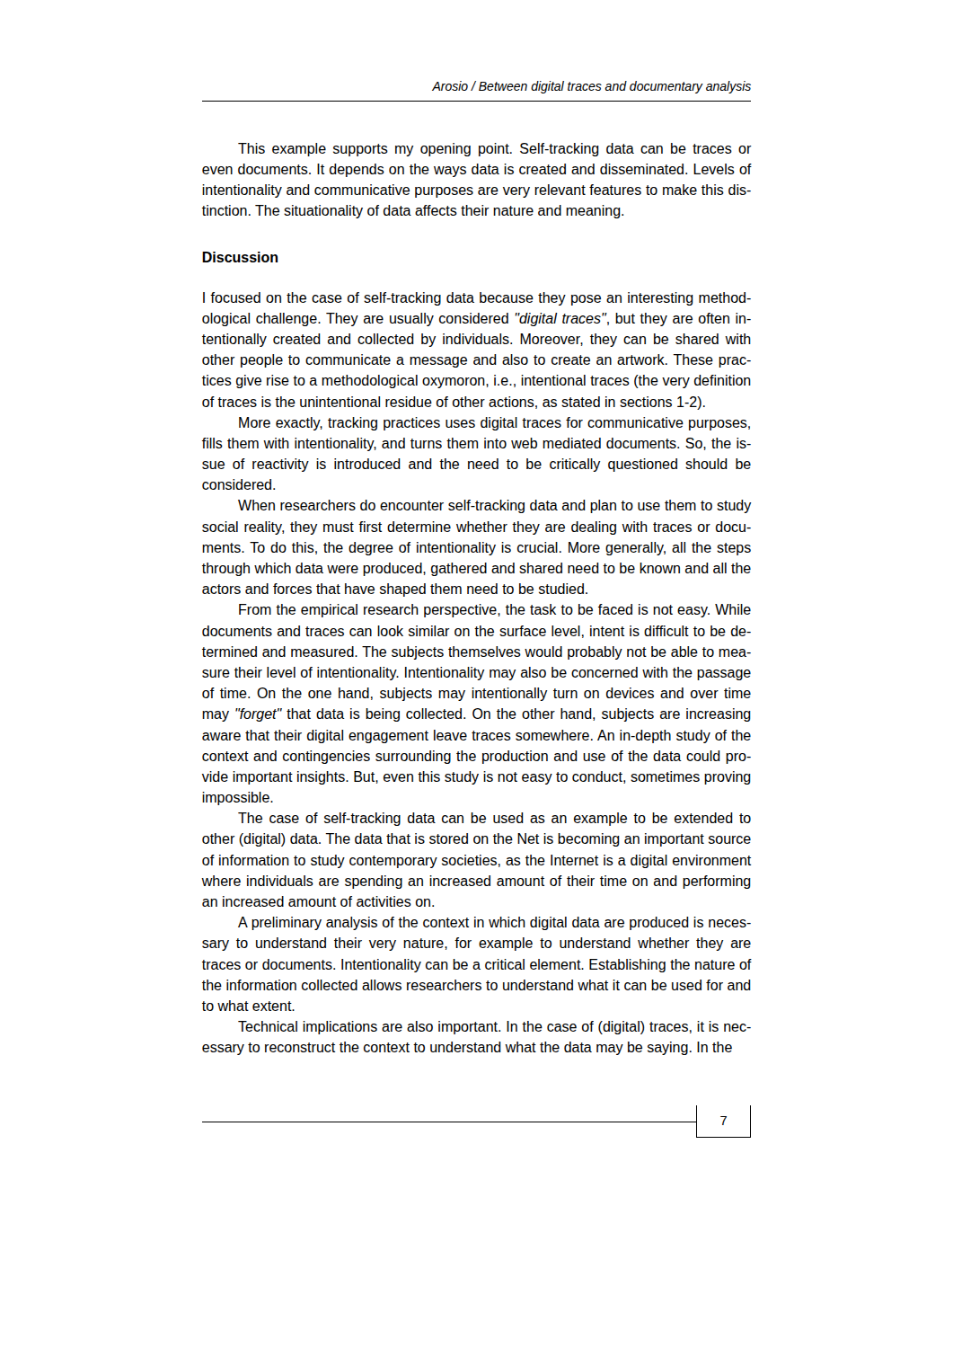Arosio / Between digital traces and documentary analysis
This example supports my opening point. Self-tracking data can be traces or even documents. It depends on the ways data is created and disseminated. Levels of intentionality and communicative purposes are very relevant features to make this distinction. The situationality of data affects their nature and meaning.
Discussion
I focused on the case of self-tracking data because they pose an interesting methodological challenge. They are usually considered "digital traces", but they are often intentionally created and collected by individuals. Moreover, they can be shared with other people to communicate a message and also to create an artwork. These practices give rise to a methodological oxymoron, i.e., intentional traces (the very definition of traces is the unintentional residue of other actions, as stated in sections 1-2).
More exactly, tracking practices uses digital traces for communicative purposes, fills them with intentionality, and turns them into web mediated documents. So, the issue of reactivity is introduced and the need to be critically questioned should be considered.
When researchers do encounter self-tracking data and plan to use them to study social reality, they must first determine whether they are dealing with traces or documents. To do this, the degree of intentionality is crucial. More generally, all the steps through which data were produced, gathered and shared need to be known and all the actors and forces that have shaped them need to be studied.
From the empirical research perspective, the task to be faced is not easy. While documents and traces can look similar on the surface level, intent is difficult to be determined and measured. The subjects themselves would probably not be able to measure their level of intentionality. Intentionality may also be concerned with the passage of time. On the one hand, subjects may intentionally turn on devices and over time may "forget" that data is being collected. On the other hand, subjects are increasing aware that their digital engagement leave traces somewhere. An in-depth study of the context and contingencies surrounding the production and use of the data could provide important insights. But, even this study is not easy to conduct, sometimes proving impossible.
The case of self-tracking data can be used as an example to be extended to other (digital) data. The data that is stored on the Net is becoming an important source of information to study contemporary societies, as the Internet is a digital environment where individuals are spending an increased amount of their time on and performing an increased amount of activities on.
A preliminary analysis of the context in which digital data are produced is necessary to understand their very nature, for example to understand whether they are traces or documents. Intentionality can be a critical element. Establishing the nature of the information collected allows researchers to understand what it can be used for and to what extent.
Technical implications are also important. In the case of (digital) traces, it is necessary to reconstruct the context to understand what the data may be saying. In the
7